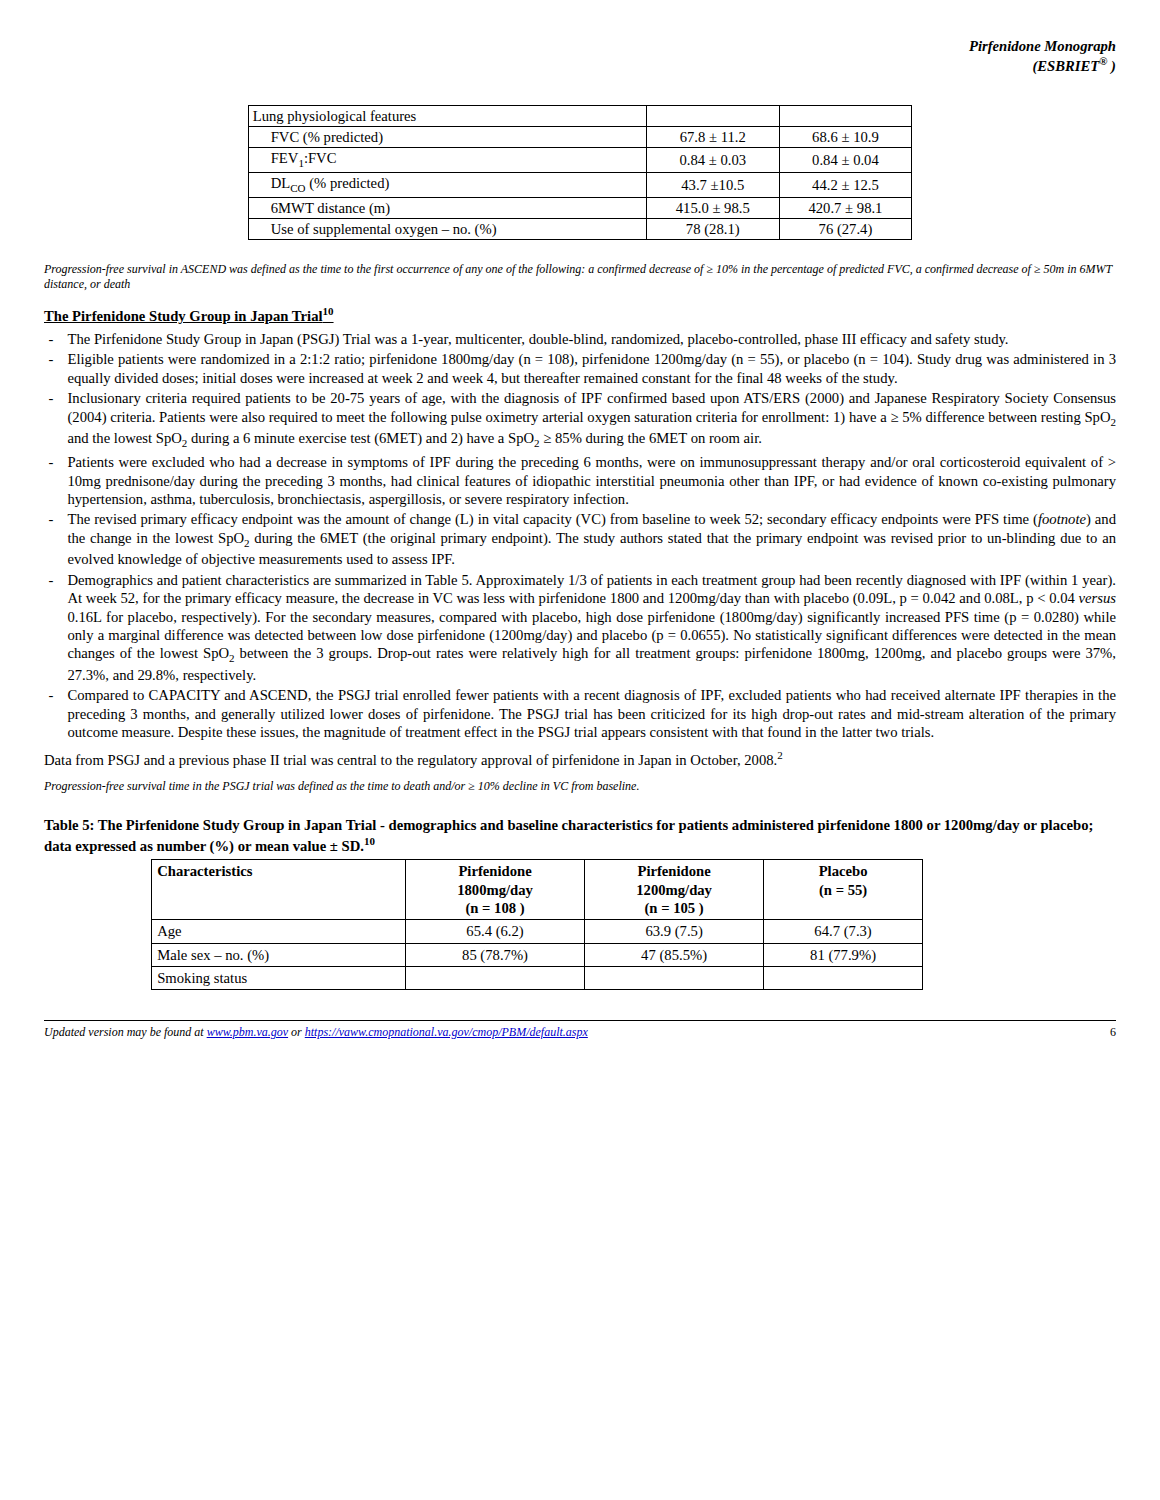Pirfenidone Monograph
(ESBRIET® )
| Lung physiological features | | |
| FVC (% predicted) | 67.8 ± 11.2 | 68.6 ± 10.9 |
| FEV 1 :FVC | 0.84 ± 0.03 | 0.84 ± 0.04 |
| DL CO (% predicted) | 43.7 ±10.5 | 44.2 ± 12.5 |
| 6MWT distance (m) | 415.0 ± 98.5 | 420.7 ± 98.1 |
| Use of supplemental oxygen – no. (%) | 78 (28.1) | 76 (27.4) |
Progression-free survival in ASCEND was defined as the time to the first occurrence of any one of the following: a confirmed decrease of ≥ 10% in the percentage of predicted FVC, a confirmed decrease of ≥ 50m in 6MWT distance, or death
The Pirfenidone Study Group in Japan Trial10
The Pirfenidone Study Group in Japan (PSGJ) Trial was a 1-year, multicenter, double-blind, randomized, placebo-controlled, phase III efficacy and safety study.
Eligible patients were randomized in a 2:1:2 ratio; pirfenidone 1800mg/day (n = 108), pirfenidone 1200mg/day (n = 55), or placebo (n = 104). Study drug was administered in 3 equally divided doses; initial doses were increased at week 2 and week 4, but thereafter remained constant for the final 48 weeks of the study.
Inclusionary criteria required patients to be 20-75 years of age, with the diagnosis of IPF confirmed based upon ATS/ERS (2000) and Japanese Respiratory Society Consensus (2004) criteria. Patients were also required to meet the following pulse oximetry arterial oxygen saturation criteria for enrollment: 1) have a ≥ 5% difference between resting SpO2 and the lowest SpO2 during a 6 minute exercise test (6MET) and 2) have a SpO2 ≥ 85% during the 6MET on room air.
Patients were excluded who had a decrease in symptoms of IPF during the preceding 6 months, were on immunosuppressant therapy and/or oral corticosteroid equivalent of > 10mg prednisone/day during the preceding 3 months, had clinical features of idiopathic interstitial pneumonia other than IPF, or had evidence of known co-existing pulmonary hypertension, asthma, tuberculosis, bronchiectasis, aspergillosis, or severe respiratory infection.
The revised primary efficacy endpoint was the amount of change (L) in vital capacity (VC) from baseline to week 52; secondary efficacy endpoints were PFS time (footnote) and the change in the lowest SpO2 during the 6MET (the original primary endpoint). The study authors stated that the primary endpoint was revised prior to un-blinding due to an evolved knowledge of objective measurements used to assess IPF.
Demographics and patient characteristics are summarized in Table 5. Approximately 1/3 of patients in each treatment group had been recently diagnosed with IPF (within 1 year). At week 52, for the primary efficacy measure, the decrease in VC was less with pirfenidone 1800 and 1200mg/day than with placebo (0.09L, p = 0.042 and 0.08L, p < 0.04 versus 0.16L for placebo, respectively). For the secondary measures, compared with placebo, high dose pirfenidone (1800mg/day) significantly increased PFS time (p = 0.0280) while only a marginal difference was detected between low dose pirfenidone (1200mg/day) and placebo (p = 0.0655). No statistically significant differences were detected in the mean changes of the lowest SpO2 between the 3 groups. Drop-out rates were relatively high for all treatment groups: pirfenidone 1800mg, 1200mg, and placebo groups were 37%, 27.3%, and 29.8%, respectively.
Compared to CAPACITY and ASCEND, the PSGJ trial enrolled fewer patients with a recent diagnosis of IPF, excluded patients who had received alternate IPF therapies in the preceding 3 months, and generally utilized lower doses of pirfenidone. The PSGJ trial has been criticized for its high drop-out rates and mid-stream alteration of the primary outcome measure. Despite these issues, the magnitude of treatment effect in the PSGJ trial appears consistent with that found in the latter two trials.
Data from PSGJ and a previous phase II trial was central to the regulatory approval of pirfenidone in Japan in October, 2008.2
Progression-free survival time in the PSGJ trial was defined as the time to death and/or ≥ 10% decline in VC from baseline.
Table 5: The Pirfenidone Study Group in Japan Trial - demographics and baseline characteristics for patients administered pirfenidone 1800 or 1200mg/day or placebo; data expressed as number (%) or mean value ± SD.10
| Characteristics | Pirfenidone 1800mg/day (n = 108 ) | Pirfenidone 1200mg/day (n = 105 ) | Placebo (n = 55) |
| --- | --- | --- | --- |
| Age | 65.4 (6.2) | 63.9 (7.5) | 64.7 (7.3) |
| Male sex – no. (%) | 85 (78.7%) | 47 (85.5%) | 81 (77.9%) |
| Smoking status | | | |
Updated version may be found at www.pbm.va.gov or https://vaww.cmopnational.va.gov/cmop/PBM/default.aspx 6